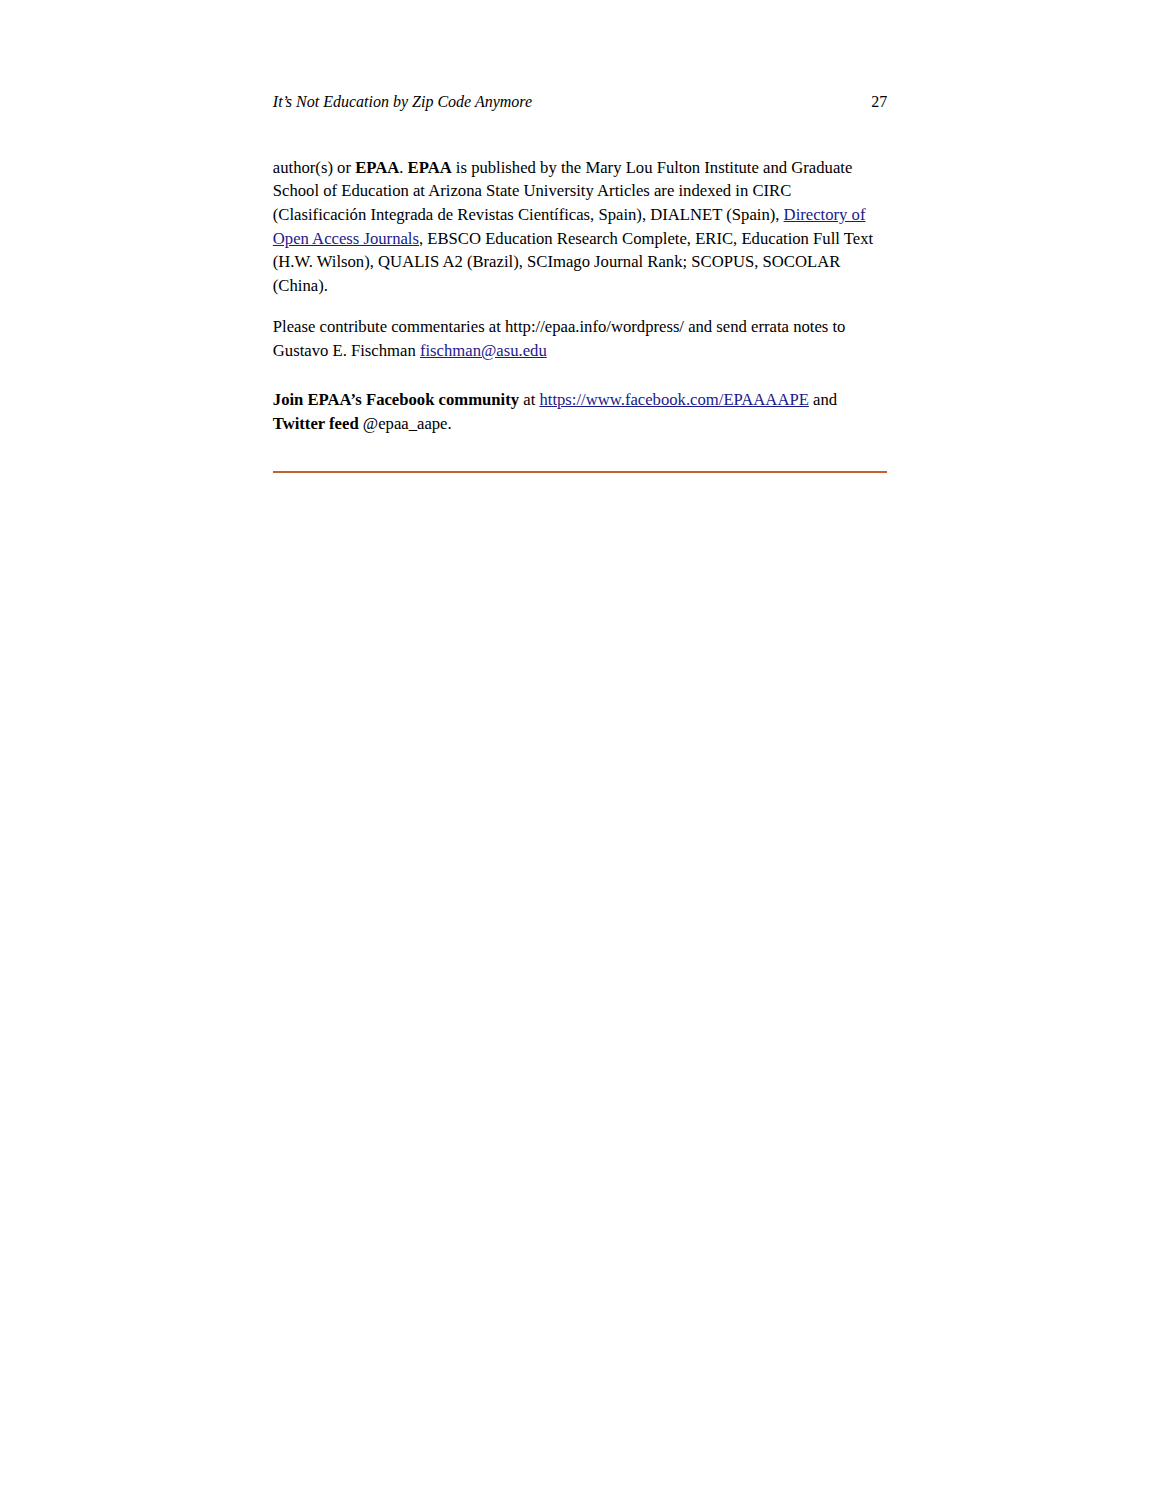It’s Not Education by Zip Code Anymore 27
author(s) or EPAA. EPAA is published by the Mary Lou Fulton Institute and Graduate School of Education at Arizona State University Articles are indexed in CIRC (Clasificación Integrada de Revistas Científicas, Spain), DIALNET (Spain), Directory of Open Access Journals, EBSCO Education Research Complete, ERIC, Education Full Text (H.W. Wilson), QUALIS A2 (Brazil), SCImago Journal Rank; SCOPUS, SOCOLAR (China).
Please contribute commentaries at http://epaa.info/wordpress/ and send errata notes to Gustavo E. Fischman fischman@asu.edu
Join EPAA’s Facebook community at https://www.facebook.com/EPAAAAPE and Twitter feed @epaa_aape.